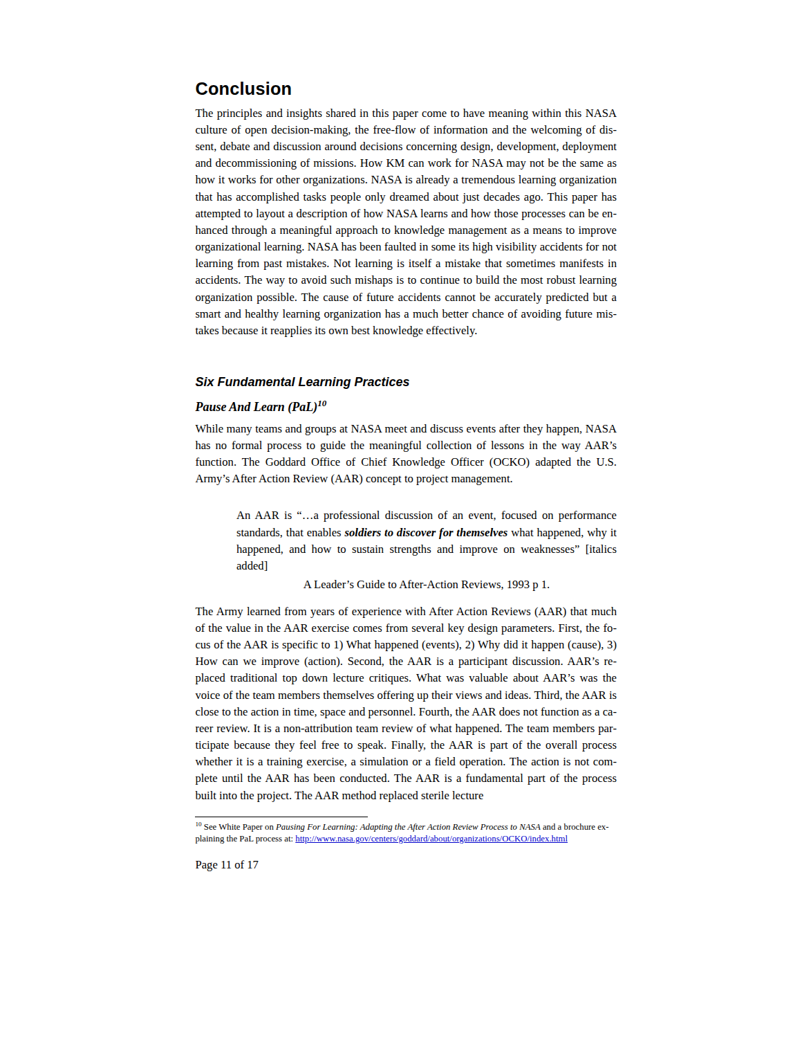Conclusion
The principles and insights shared in this paper come to have meaning within this NASA culture of open decision-making, the free-flow of information and the welcoming of dissent, debate and discussion around decisions concerning design, development, deployment and decommissioning of missions. How KM can work for NASA may not be the same as how it works for other organizations. NASA is already a tremendous learning organization that has accomplished tasks people only dreamed about just decades ago. This paper has attempted to layout a description of how NASA learns and how those processes can be enhanced through a meaningful approach to knowledge management as a means to improve organizational learning. NASA has been faulted in some its high visibility accidents for not learning from past mistakes. Not learning is itself a mistake that sometimes manifests in accidents. The way to avoid such mishaps is to continue to build the most robust learning organization possible. The cause of future accidents cannot be accurately predicted but a smart and healthy learning organization has a much better chance of avoiding future mistakes because it reapplies its own best knowledge effectively.
Six Fundamental Learning Practices
Pause And Learn (PaL)10
While many teams and groups at NASA meet and discuss events after they happen, NASA has no formal process to guide the meaningful collection of lessons in the way AAR’s function. The Goddard Office of Chief Knowledge Officer (OCKO) adapted the U.S. Army’s After Action Review (AAR) concept to project management.
An AAR is “…a professional discussion of an event, focused on performance standards, that enables soldiers to discover for themselves what happened, why it happened, and how to sustain strengths and improve on weaknesses” [italics added]
A Leader’s Guide to After-Action Reviews, 1993 p 1.
The Army learned from years of experience with After Action Reviews (AAR) that much of the value in the AAR exercise comes from several key design parameters. First, the focus of the AAR is specific to 1) What happened (events), 2) Why did it happen (cause), 3) How can we improve (action). Second, the AAR is a participant discussion. AAR’s replaced traditional top down lecture critiques. What was valuable about AAR’s was the voice of the team members themselves offering up their views and ideas. Third, the AAR is close to the action in time, space and personnel. Fourth, the AAR does not function as a career review. It is a non-attribution team review of what happened. The team members participate because they feel free to speak. Finally, the AAR is part of the overall process whether it is a training exercise, a simulation or a field operation. The action is not complete until the AAR has been conducted. The AAR is a fundamental part of the process built into the project. The AAR method replaced sterile lecture
10 See White Paper on Pausing For Learning: Adapting the After Action Review Process to NASA and a brochure explaining the PaL process at: http://www.nasa.gov/centers/goddard/about/organizations/OCKO/index.html
Page 11 of 17